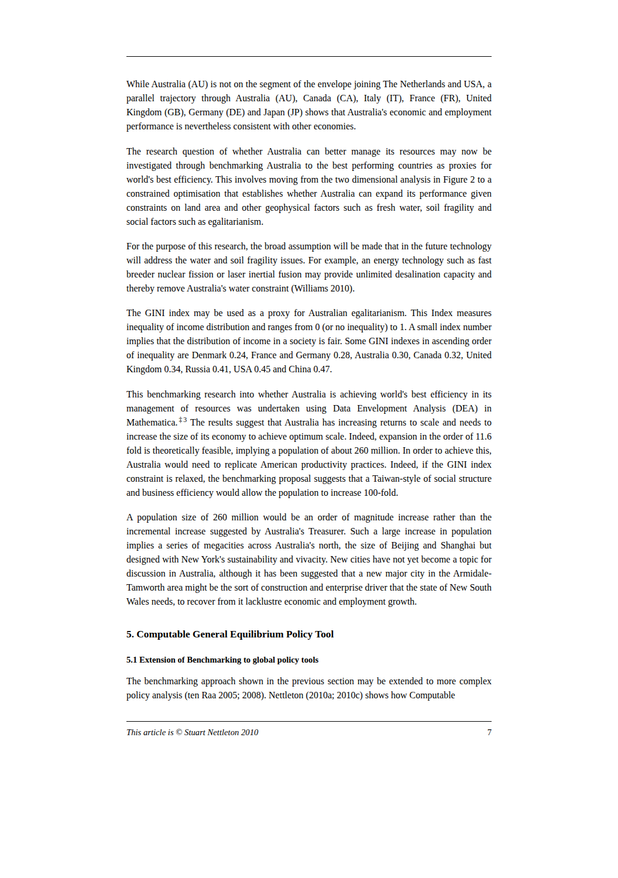While Australia (AU) is not on the segment of the envelope joining The Netherlands and USA, a parallel trajectory through Australia (AU), Canada (CA), Italy (IT), France (FR), United Kingdom (GB), Germany (DE) and Japan (JP) shows that Australia's economic and employment performance is nevertheless consistent with other economies.
The research question of whether Australia can better manage its resources may now be investigated through benchmarking Australia to the best performing countries as proxies for world's best efficiency. This involves moving from the two dimensional analysis in Figure 2 to a constrained optimisation that establishes whether Australia can expand its performance given constraints on land area and other geophysical factors such as fresh water, soil fragility and social factors such as egalitarianism.
For the purpose of this research, the broad assumption will be made that in the future technology will address the water and soil fragility issues. For example, an energy technology such as fast breeder nuclear fission or laser inertial fusion may provide unlimited desalination capacity and thereby remove Australia's water constraint (Williams 2010).
The GINI index may be used as a proxy for Australian egalitarianism. This Index measures inequality of income distribution and ranges from 0 (or no inequality) to 1. A small index number implies that the distribution of income in a society is fair. Some GINI indexes in ascending order of inequality are Denmark 0.24, France and Germany 0.28, Australia 0.30, Canada 0.32, United Kingdom 0.34, Russia 0.41, USA 0.45 and China 0.47.
This benchmarking research into whether Australia is achieving world's best efficiency in its management of resources was undertaken using Data Envelopment Analysis (DEA) in Mathematica.‡3 The results suggest that Australia has increasing returns to scale and needs to increase the size of its economy to achieve optimum scale. Indeed, expansion in the order of 11.6 fold is theoretically feasible, implying a population of about 260 million. In order to achieve this, Australia would need to replicate American productivity practices. Indeed, if the GINI index constraint is relaxed, the benchmarking proposal suggests that a Taiwan-style of social structure and business efficiency would allow the population to increase 100-fold.
A population size of 260 million would be an order of magnitude increase rather than the incremental increase suggested by Australia's Treasurer. Such a large increase in population implies a series of megacities across Australia's north, the size of Beijing and Shanghai but designed with New York's sustainability and vivacity. New cities have not yet become a topic for discussion in Australia, although it has been suggested that a new major city in the Armidale-Tamworth area might be the sort of construction and enterprise driver that the state of New South Wales needs, to recover from it lacklustre economic and employment growth.
5. Computable General Equilibrium Policy Tool
5.1 Extension of Benchmarking to global policy tools
The benchmarking approach shown in the previous section may be extended to more complex policy analysis (ten Raa 2005; 2008). Nettleton (2010a; 2010c) shows how Computable
This article is © Stuart Nettleton 2010 7